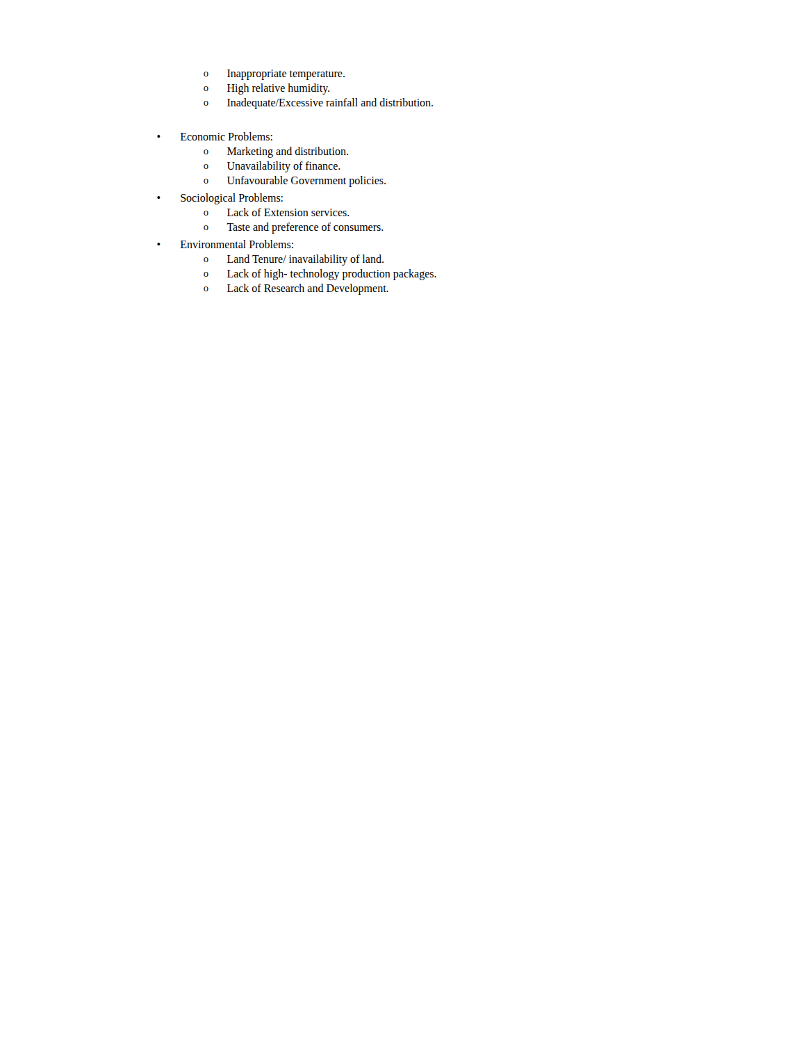Inappropriate temperature.
High relative humidity.
Inadequate/Excessive rainfall and distribution.
Economic Problems:
Marketing and distribution.
Unavailability of finance.
Unfavourable Government policies.
Sociological Problems:
Lack of Extension services.
Taste and preference of consumers.
Environmental Problems:
Land Tenure/ inavailability of land.
Lack of high- technology production packages.
Lack of Research and Development.